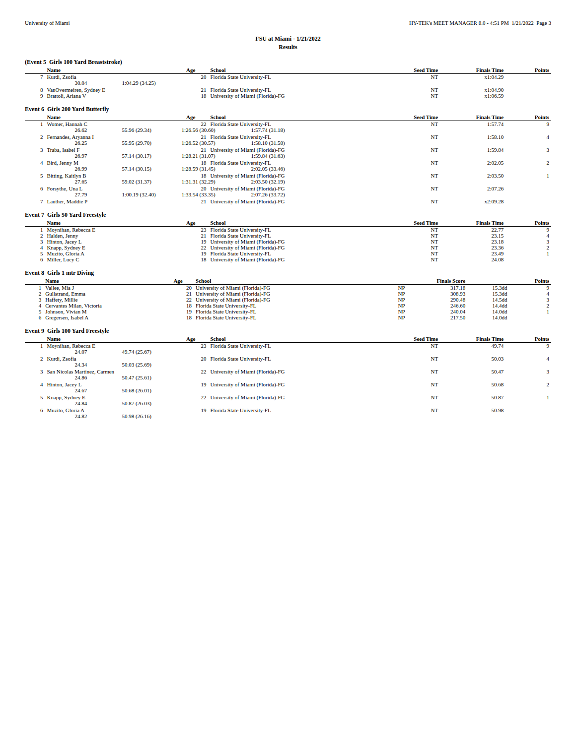University of Miami
HY-TEK's MEET MANAGER 8.0 - 4:51 PM 1/21/2022 Page 3
FSU at Miami - 1/21/2022
Results
(Event 5 Girls 100 Yard Breaststroke)
| | Name | Age | School | Seed Time | Finals Time | Points |
| --- | --- | --- | --- | --- | --- | --- |
| 7 | Kurdi, Zsofia | 20 | Florida State University-FL | NT | x1:04.29 | |
| | 30.04 1:04.29 (34.25) |
| 8 | VanOvermeiren, Sydney E | 21 | Florida State University-FL | NT | x1:04.90 | |
| 9 | Brattoli, Ariana V | 18 | University of Miami (Florida)-FG | NT | x1:06.59 | |
Event 6 Girls 200 Yard Butterfly
| | Name | Age | School | Seed Time | Finals Time | Points |
| --- | --- | --- | --- | --- | --- | --- |
| 1 | Womer, Hannah C | 22 | Florida State University-FL | NT | 1:57.74 | 9 |
| | 26.62 55.96 (29.34) 1:26.56 (30.60) 1:57.74 (31.18) |
| 2 | Fernandes, Aryanna I | 21 | Florida State University-FL | NT | 1:58.10 | 4 |
| | 26.25 55.95 (29.70) 1:26.52 (30.57) 1:58.10 (31.58) |
| 3 | Traba, Isabel F | 21 | University of Miami (Florida)-FG | NT | 1:59.84 | 3 |
| | 26.97 57.14 (30.17) 1:28.21 (31.07) 1:59.84 (31.63) |
| 4 | Bird, Jenny M | 18 | Florida State University-FL | NT | 2:02.05 | 2 |
| | 26.99 57.14 (30.15) 1:28.59 (31.45) 2:02.05 (33.46) |
| 5 | Bitting, Kaitlyn B | 18 | University of Miami (Florida)-FG | NT | 2:03.50 | 1 |
| | 27.65 59.02 (31.37) 1:31.31 (32.29) 2:03.50 (32.19) |
| 6 | Forsythe, Una L | 20 | University of Miami (Florida)-FG | NT | 2:07.26 | |
| | 27.79 1:00.19 (32.40) 1:33.54 (33.35) 2:07.26 (33.72) |
| 7 | Lauther, Maddie P | 21 | University of Miami (Florida)-FG | NT | x2:09.28 | |
Event 7 Girls 50 Yard Freestyle
| | Name | Age | School | Seed Time | Finals Time | Points |
| --- | --- | --- | --- | --- | --- | --- |
| 1 | Moynihan, Rebecca E | 23 | Florida State University-FL | NT | 22.77 | 9 |
| 2 | Halden, Jenny | 21 | Florida State University-FL | NT | 23.15 | 4 |
| 3 | Hinton, Jacey L | 19 | University of Miami (Florida)-FG | NT | 23.18 | 3 |
| 4 | Knapp, Sydney E | 22 | University of Miami (Florida)-FG | NT | 23.36 | 2 |
| 5 | Muzito, Gloria A | 19 | Florida State University-FL | NT | 23.49 | 1 |
| 6 | Miller, Lucy C | 18 | University of Miami (Florida)-FG | NT | 24.08 | |
Event 8 Girls 1 mtr Diving
| | Name | Age | School | | Finals Score | | Points |
| --- | --- | --- | --- | --- | --- | --- | --- |
| 1 | Vallee, Mia J | 20 | University of Miami (Florida)-FG | NP | 317.18 | 15.3dd | 9 |
| 2 | Gullstrand, Emma | 21 | University of Miami (Florida)-FG | NP | 308.93 | 15.3dd | 4 |
| 3 | Haffety, Millie | 22 | University of Miami (Florida)-FG | NP | 290.48 | 14.5dd | 3 |
| 4 | Cervantes Milan, Victoria | 18 | Florida State University-FL | NP | 246.60 | 14.4dd | 2 |
| 5 | Johnson, Vivian M | 19 | Florida State University-FL | NP | 240.04 | 14.0dd | 1 |
| 6 | Gregersen, Isabel A | 18 | Florida State University-FL | NP | 217.50 | 14.0dd | |
Event 9 Girls 100 Yard Freestyle
| | Name | Age | School | Seed Time | Finals Time | Points |
| --- | --- | --- | --- | --- | --- | --- |
| 1 | Moynihan, Rebecca E | 23 | Florida State University-FL | NT | 49.74 | 9 |
| | 24.07 49.74 (25.67) |
| 2 | Kurdi, Zsofia | 20 | Florida State University-FL | NT | 50.03 | 4 |
| | 24.34 50.03 (25.69) |
| 3 | San Nicolas Martinez, Carmen | 22 | University of Miami (Florida)-FG | NT | 50.47 | 3 |
| | 24.86 50.47 (25.61) |
| 4 | Hinton, Jacey L | 19 | University of Miami (Florida)-FG | NT | 50.68 | 2 |
| | 24.67 50.68 (26.01) |
| 5 | Knapp, Sydney E | 22 | University of Miami (Florida)-FG | NT | 50.87 | 1 |
| | 24.84 50.87 (26.03) |
| 6 | Muzito, Gloria A | 19 | Florida State University-FL | NT | 50.98 | |
| | 24.82 50.98 (26.16) |